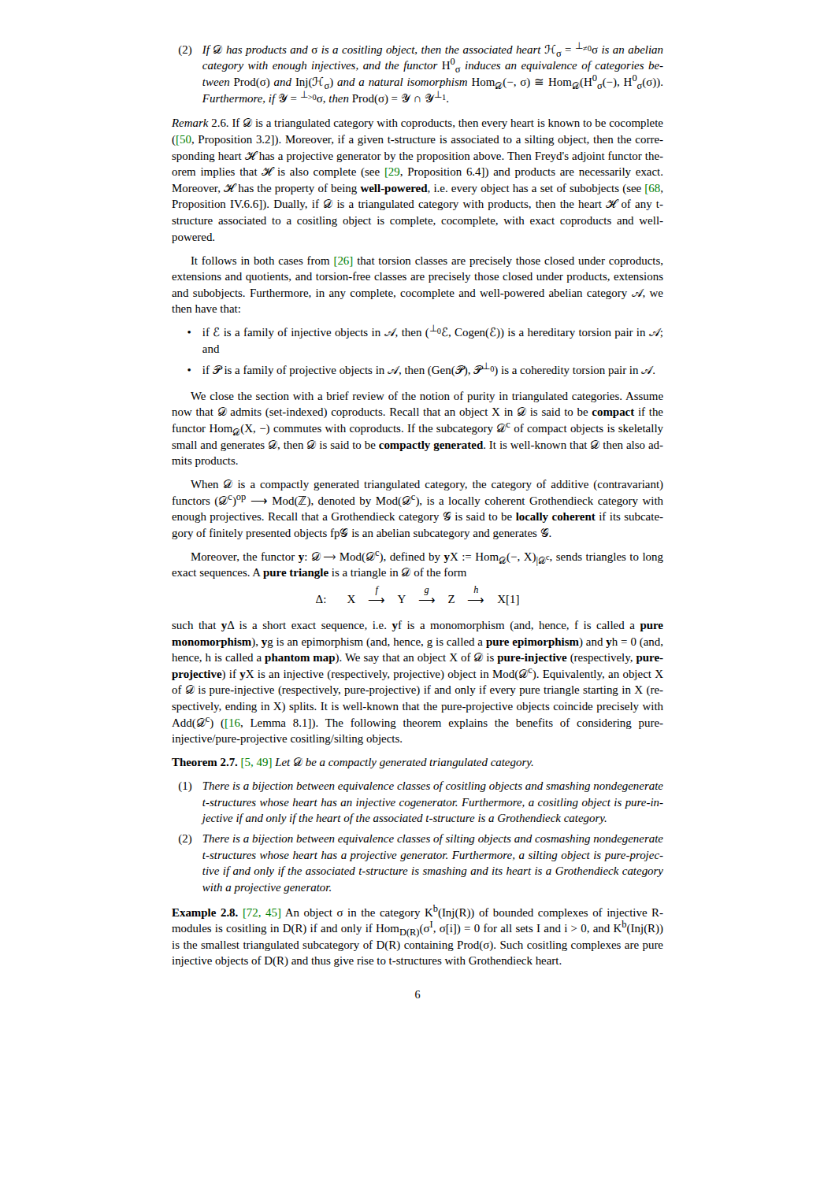(2) If 𝒟 has products and σ is a cositling object, then the associated heart ℋσ = ⊥≠0σ is an abelian category with enough injectives, and the functor H0σ induces an equivalence of categories between Prod(σ) and Inj(ℋσ) and a natural isomorphism Hom𝒟(−, σ) ≅ Hom𝒟(H0σ(−), H0σ(σ)). Furthermore, if 𝒴 = ⊥>0σ, then Prod(σ) = 𝒴 ∩ 𝒴⊥1.
Remark 2.6. If 𝒟 is a triangulated category with coproducts, then every heart is known to be cocomplete ([50, Proposition 3.2]). Moreover, if a given t-structure is associated to a silting object, then the corresponding heart ℋ has a projective generator by the proposition above. Then Freyd's adjoint functor theorem implies that ℋ is also complete (see [29, Proposition 6.4]) and products are necessarily exact. Moreover, ℋ has the property of being well-powered, i.e. every object has a set of subobjects (see [68, Proposition IV.6.6]). Dually, if 𝒟 is a triangulated category with products, then the heart ℋ of any t-structure associated to a cositling object is complete, cocomplete, with exact coproducts and well-powered.
It follows in both cases from [26] that torsion classes are precisely those closed under coproducts, extensions and quotients, and torsion-free classes are precisely those closed under products, extensions and subobjects. Furthermore, in any complete, cocomplete and well-powered abelian category 𝒜, we then have that:
if ℰ is a family of injective objects in 𝒜, then (⊥0ℰ, Cogen(ℰ)) is a hereditary torsion pair in 𝒜; and
if 𝒫 is a family of projective objects in 𝒜, then (Gen(𝒫), 𝒫⊥0) is a coheredity torsion pair in 𝒜.
We close the section with a brief review of the notion of purity in triangulated categories. Assume now that 𝒟 admits (set-indexed) coproducts. Recall that an object X in 𝒟 is said to be compact if the functor Hom𝒟(X, −) commutes with coproducts. If the subcategory 𝒟c of compact objects is skeletally small and generates 𝒟, then 𝒟 is said to be compactly generated. It is well-known that 𝒟 then also admits products.
When 𝒟 is a compactly generated triangulated category, the category of additive (contravariant) functors (𝒟c)op ⟶ Mod(ℤ), denoted by Mod(𝒟c), is a locally coherent Grothendieck category with enough projectives. Recall that a Grothendieck category 𝒢 is said to be locally coherent if its subcategory of finitely presented objects fp𝒢 is an abelian subcategory and generates 𝒢.
Moreover, the functor y: 𝒟 ⟶ Mod(𝒟c), defined by y X := Hom𝒟(−, X)|𝒟c, sends triangles to long exact sequences. A pure triangle is a triangle in 𝒟 of the form
Δ: X f⟶ Y g⟶ Z h⟶ X[1]
such that y Δ is a short exact sequence, i.e. yf is a monomorphism (and, hence, f is called a pure monomorphism), yg is an epimorphism (and, hence, g is called a pure epimorphism) and yh = 0 (and, hence, h is called a phantom map). We say that an object X of 𝒟 is pure-injective (respectively, pure-projective) if y X is an injective (respectively, projective) object in Mod(𝒟c). Equivalently, an object X of 𝒟 is pure-injective (respectively, pure-projective) if and only if every pure triangle starting in X (respectively, ending in X) splits. It is well-known that the pure-projective objects coincide precisely with Add(𝒟c) ([16, Lemma 8.1]). The following theorem explains the benefits of considering pure-injective/pure-projective cositling/silting objects.
Theorem 2.7. [5, 49] Let 𝒟 be a compactly generated triangulated category.
(1) There is a bijection between equivalence classes of cositling objects and smashing nondegenerate t-structures whose heart has an injective cogenerator. Furthermore, a cositling object is pure-injective if and only if the heart of the associated t-structure is a Grothendieck category.
(2) There is a bijection between equivalence classes of silting objects and cosmashing nondegenerate t-structures whose heart has a projective generator. Furthermore, a silting object is pure-projective if and only if the associated t-structure is smashing and its heart is a Grothendieck category with a projective generator.
Example 2.8. [72, 45] An object σ in the category Kb(Inj(R)) of bounded complexes of injective R-modules is cositling in D(R) if and only if HomD(R)(σI, σ[i]) = 0 for all sets I and i > 0, and Kb(Inj(R)) is the smallest triangulated subcategory of D(R) containing Prod(σ). Such cositling complexes are pure injective objects of D(R) and thus give rise to t-structures with Grothendieck heart.
6